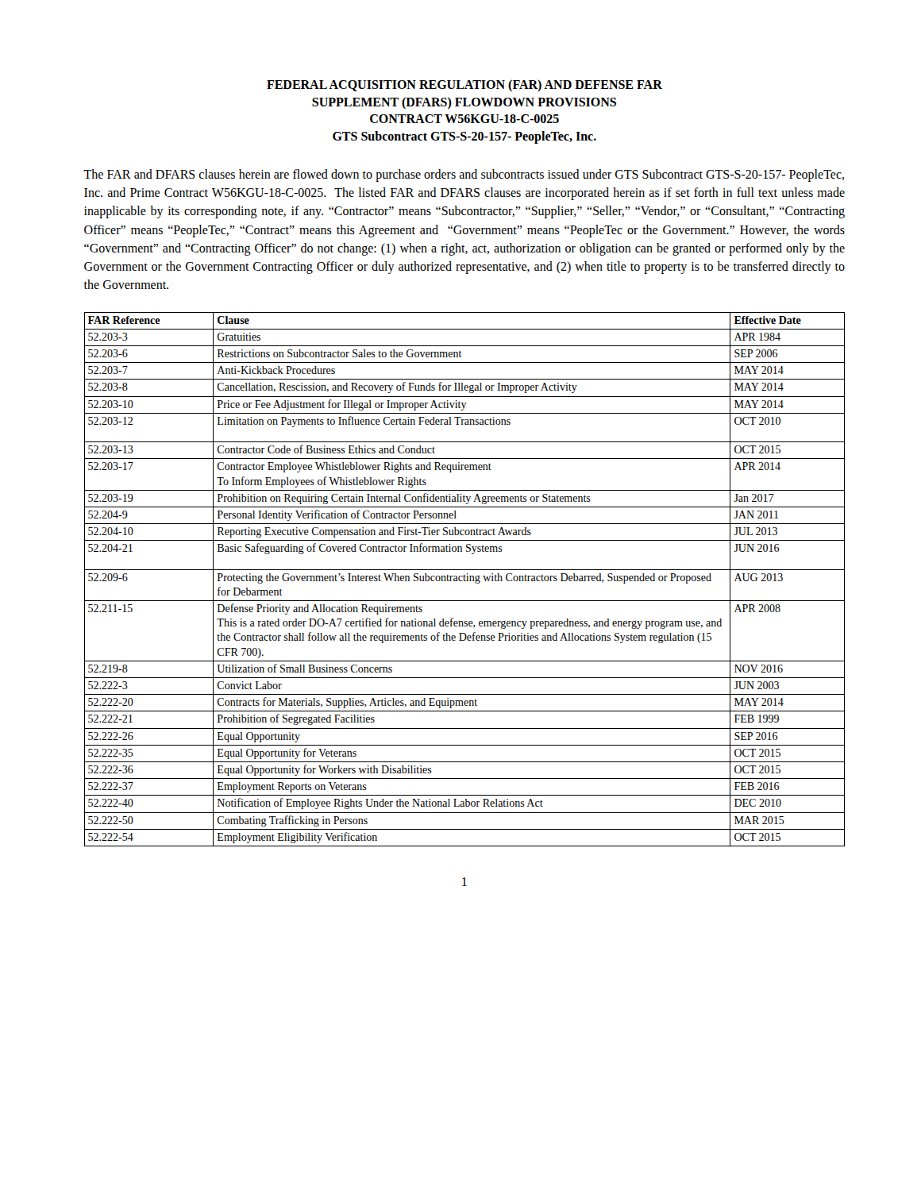FEDERAL ACQUISITION REGULATION (FAR) AND DEFENSE FAR
SUPPLEMENT (DFARS) FLOWDOWN PROVISIONS
CONTRACT W56KGU-18-C-0025
GTS Subcontract GTS-S-20-157- PeopleTec, Inc.
The FAR and DFARS clauses herein are flowed down to purchase orders and subcontracts issued under GTS Subcontract GTS-S-20-157- PeopleTec, Inc. and Prime Contract W56KGU-18-C-0025. The listed FAR and DFARS clauses are incorporated herein as if set forth in full text unless made inapplicable by its corresponding note, if any. “Contractor” means “Subcontractor,” “Supplier,” “Seller,” “Vendor,” or “Consultant,” “Contracting Officer” means “PeopleTec,” “Contract” means this Agreement and “Government” means “PeopleTec or the Government.” However, the words “Government” and “Contracting Officer” do not change: (1) when a right, act, authorization or obligation can be granted or performed only by the Government or the Government Contracting Officer or duly authorized representative, and (2) when title to property is to be transferred directly to the Government.
| FAR Reference | Clause | Effective Date |
| --- | --- | --- |
| 52.203-3 | Gratuities | APR 1984 |
| 52.203-6 | Restrictions on Subcontractor Sales to the Government | SEP 2006 |
| 52.203-7 | Anti-Kickback Procedures | MAY 2014 |
| 52.203-8 | Cancellation, Rescission, and Recovery of Funds for Illegal or Improper Activity | MAY 2014 |
| 52.203-10 | Price or Fee Adjustment for Illegal or Improper Activity | MAY 2014 |
| 52.203-12 | Limitation on Payments to Influence Certain Federal Transactions | OCT 2010 |
| 52.203-13 | Contractor Code of Business Ethics and Conduct | OCT 2015 |
| 52.203-17 | Contractor Employee Whistleblower Rights and Requirement To Inform Employees of Whistleblower Rights | APR 2014 |
| 52.203-19 | Prohibition on Requiring Certain Internal Confidentiality Agreements or Statements | Jan 2017 |
| 52.204-9 | Personal Identity Verification of Contractor Personnel | JAN 2011 |
| 52.204-10 | Reporting Executive Compensation and First-Tier Subcontract Awards | JUL 2013 |
| 52.204-21 | Basic Safeguarding of Covered Contractor Information Systems | JUN 2016 |
| 52.209-6 | Protecting the Government’s Interest When Subcontracting with Contractors Debarred, Suspended or Proposed for Debarment | AUG 2013 |
| 52.211-15 | Defense Priority and Allocation Requirements This is a rated order DO-A7 certified for national defense, emergency preparedness, and energy program use, and the Contractor shall follow all the requirements of the Defense Priorities and Allocations System regulation (15 CFR 700). | APR 2008 |
| 52.219-8 | Utilization of Small Business Concerns | NOV 2016 |
| 52.222-3 | Convict Labor | JUN 2003 |
| 52.222-20 | Contracts for Materials, Supplies, Articles, and Equipment | MAY 2014 |
| 52.222-21 | Prohibition of Segregated Facilities | FEB 1999 |
| 52.222-26 | Equal Opportunity | SEP 2016 |
| 52.222-35 | Equal Opportunity for Veterans | OCT 2015 |
| 52.222-36 | Equal Opportunity for Workers with Disabilities | OCT 2015 |
| 52.222-37 | Employment Reports on Veterans | FEB 2016 |
| 52.222-40 | Notification of Employee Rights Under the National Labor Relations Act | DEC 2010 |
| 52.222-50 | Combating Trafficking in Persons | MAR 2015 |
| 52.222-54 | Employment Eligibility Verification | OCT 2015 |
1